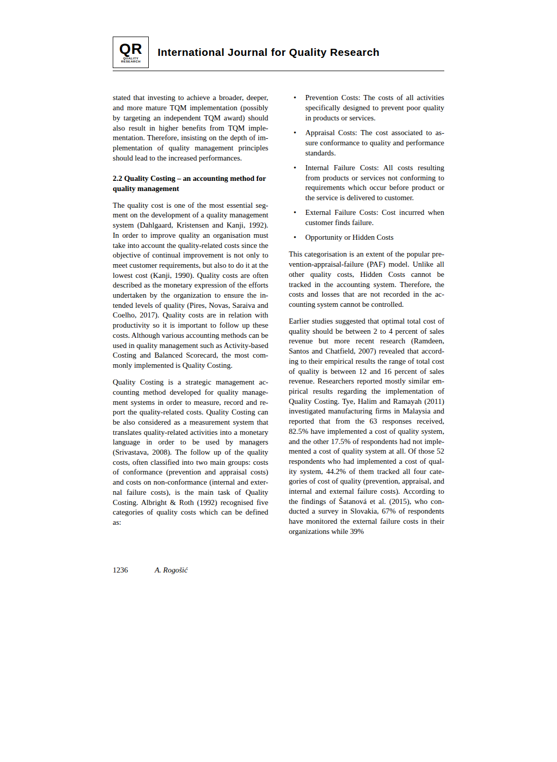QR QUALITY
RESEARCH
International Journal for Quality Research
stated that investing to achieve a broader, deeper, and more mature TQM implementation (possibly by targeting an independent TQM award) should also result in higher benefits from TQM implementation. Therefore, insisting on the depth of implementation of quality management principles should lead to the increased performances.
2.2 Quality Costing – an accounting method for quality management
The quality cost is one of the most essential segment on the development of a quality management system (Dahlgaard, Kristensen and Kanji, 1992). In order to improve quality an organisation must take into account the quality-related costs since the objective of continual improvement is not only to meet customer requirements, but also to do it at the lowest cost (Kanji, 1990). Quality costs are often described as the monetary expression of the efforts undertaken by the organization to ensure the intended levels of quality (Pires, Novas, Saraiva and Coelho, 2017). Quality costs are in relation with productivity so it is important to follow up these costs. Although various accounting methods can be used in quality management such as Activity-based Costing and Balanced Scorecard, the most commonly implemented is Quality Costing.
Quality Costing is a strategic management accounting method developed for quality management systems in order to measure, record and report the quality-related costs. Quality Costing can be also considered as a measurement system that translates quality-related activities into a monetary language in order to be used by managers (Srivastava, 2008). The follow up of the quality costs, often classified into two main groups: costs of conformance (prevention and appraisal costs) and costs on non-conformance (internal and external failure costs), is the main task of Quality Costing. Albright & Roth (1992) recognised five categories of quality costs which can be defined as:
Prevention Costs: The costs of all activities specifically designed to prevent poor quality in products or services.
Appraisal Costs: The cost associated to assure conformance to quality and performance standards.
Internal Failure Costs: All costs resulting from products or services not conforming to requirements which occur before product or the service is delivered to customer.
External Failure Costs: Cost incurred when customer finds failure.
Opportunity or Hidden Costs
This categorisation is an extent of the popular prevention-appraisal-failure (PAF) model. Unlike all other quality costs, Hidden Costs cannot be tracked in the accounting system. Therefore, the costs and losses that are not recorded in the accounting system cannot be controlled.
Earlier studies suggested that optimal total cost of quality should be between 2 to 4 percent of sales revenue but more recent research (Ramdeen, Santos and Chatfield, 2007) revealed that according to their empirical results the range of total cost of quality is between 12 and 16 percent of sales revenue. Researchers reported mostly similar empirical results regarding the implementation of Quality Costing. Tye, Halim and Ramayah (2011) investigated manufacturing firms in Malaysia and reported that from the 63 responses received, 82.5% have implemented a cost of quality system, and the other 17.5% of respondents had not implemented a cost of quality system at all. Of those 52 respondents who had implemented a cost of quality system, 44.2% of them tracked all four categories of cost of quality (prevention, appraisal, and internal and external failure costs). According to the findings of Šatanová et al. (2015), who conducted a survey in Slovakia, 67% of respondents have monitored the external failure costs in their organizations while 39%
1236 A. Rogošić